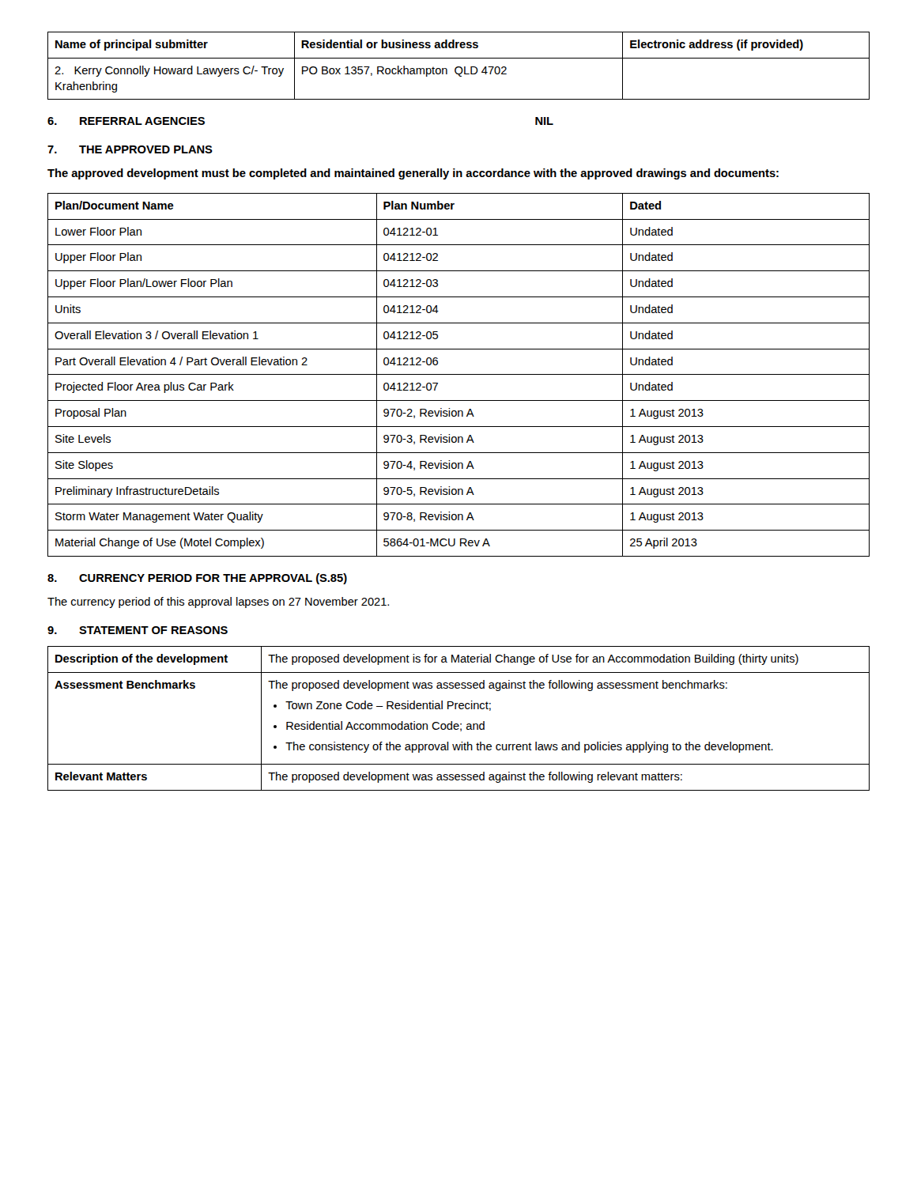| Name of principal submitter | Residential or business address | Electronic address (if provided) |
| --- | --- | --- |
| 2. Kerry Connolly Howard Lawyers C/- Troy Krahenbring | PO Box 1357, Rockhampton QLD 4702 | |
6. REFERRAL AGENCIES NIL
7. THE APPROVED PLANS
The approved development must be completed and maintained generally in accordance with the approved drawings and documents:
| Plan/Document Name | Plan Number | Dated |
| --- | --- | --- |
| Lower Floor Plan | 041212-01 | Undated |
| Upper Floor Plan | 041212-02 | Undated |
| Upper Floor Plan/Lower Floor Plan | 041212-03 | Undated |
| Units | 041212-04 | Undated |
| Overall Elevation 3 / Overall Elevation 1 | 041212-05 | Undated |
| Part Overall Elevation 4 / Part Overall Elevation 2 | 041212-06 | Undated |
| Projected Floor Area plus Car Park | 041212-07 | Undated |
| Proposal Plan | 970-2, Revision A | 1 August 2013 |
| Site Levels | 970-3, Revision A | 1 August 2013 |
| Site Slopes | 970-4, Revision A | 1 August 2013 |
| Preliminary InfrastructureDetails | 970-5, Revision A | 1 August 2013 |
| Storm Water Management Water Quality | 970-8, Revision A | 1 August 2013 |
| Material Change of Use (Motel Complex) | 5864-01-MCU Rev A | 25 April 2013 |
8. CURRENCY PERIOD FOR THE APPROVAL (S.85)
The currency period of this approval lapses on 27 November 2021.
9. STATEMENT OF REASONS
| Description of the development | The proposed development is for a Material Change of Use for an Accommodation Building (thirty units) |
| Assessment Benchmarks | The proposed development was assessed against the following assessment benchmarks: Town Zone Code – Residential Precinct; Residential Accommodation Code; and The consistency of the approval with the current laws and policies applying to the development. |
| Relevant Matters | The proposed development was assessed against the following relevant matters: |